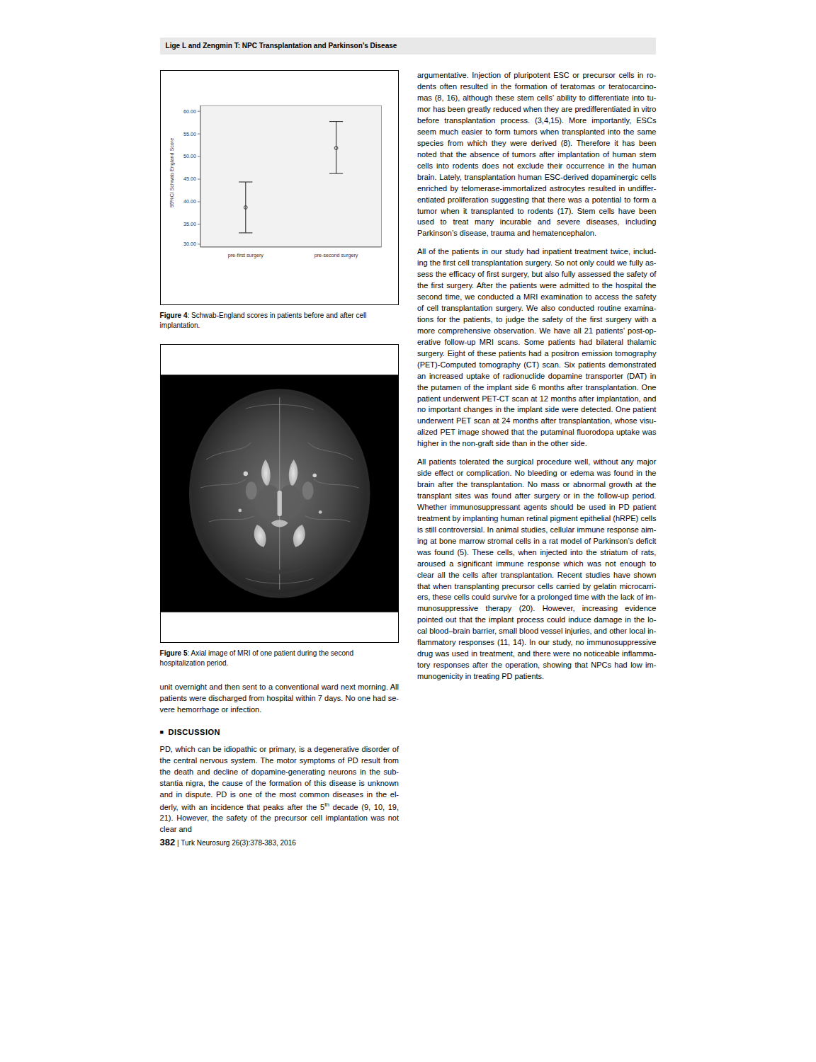Lige L and Zengmin T: NPC Transplantation and Parkinson’s Disease
60.00 55.00 50.00 45.00 40.00 35.00 30.00 95%CI Schwab England Score pre-first surgery pre-second surgery
Figure 4: Schwab-England scores in patients before and after cell implantation.
Figure 5: Axial image of MRI of one patient during the second hospitalization period.
unit overnight and then sent to a conventional ward next morning. All patients were discharged from hospital within 7 days. No one had severe hemorrhage or infection.
DISCUSSION
PD, which can be idiopathic or primary, is a degenerative disorder of the central nervous system. The motor symptoms of PD result from the death and decline of dopamine-generating neurons in the substantia nigra, the cause of the formation of this disease is unknown and in dispute. PD is one of the most common diseases in the elderly, with an incidence that peaks after the 5th decade (9, 10, 19, 21). However, the safety of the precursor cell implantation was not clear and
argumentative. Injection of pluripotent ESC or precursor cells in rodents often resulted in the formation of teratomas or teratocarcinomas (8, 16), although these stem cells’ ability to differentiate into tumor has been greatly reduced when they are predifferentiated in vitro before transplantation process. (3,4,15). More importantly, ESCs seem much easier to form tumors when transplanted into the same species from which they were derived (8). Therefore it has been noted that the absence of tumors after implantation of human stem cells into rodents does not exclude their occurrence in the human brain. Lately, transplantation human ESC-derived dopaminergic cells enriched by telomerase-immortalized astrocytes resulted in undifferentiated proliferation suggesting that there was a potential to form a tumor when it transplanted to rodents (17). Stem cells have been used to treat many incurable and severe diseases, including Parkinson’s disease, trauma and hematencephalon.
All of the patients in our study had inpatient treatment twice, including the first cell transplantation surgery. So not only could we fully assess the efficacy of first surgery, but also fully assessed the safety of the first surgery. After the patients were admitted to the hospital the second time, we conducted a MRI examination to access the safety of cell transplantation surgery. We also conducted routine examinations for the patients, to judge the safety of the first surgery with a more comprehensive observation. We have all 21 patients’ post-operative follow-up MRI scans. Some patients had bilateral thalamic surgery. Eight of these patients had a positron emission tomography (PET)-Computed tomography (CT) scan. Six patients demonstrated an increased uptake of radionuclide dopamine transporter (DAT) in the putamen of the implant side 6 months after transplantation. One patient underwent PET-CT scan at 12 months after implantation, and no important changes in the implant side were detected. One patient underwent PET scan at 24 months after transplantation, whose visualized PET image showed that the putaminal fluorodopa uptake was higher in the non-graft side than in the other side.
All patients tolerated the surgical procedure well, without any major side effect or complication. No bleeding or edema was found in the brain after the transplantation. No mass or abnormal growth at the transplant sites was found after surgery or in the follow-up period. Whether immunosuppressant agents should be used in PD patient treatment by implanting human retinal pigment epithelial (hRPE) cells is still controversial. In animal studies, cellular immune response aiming at bone marrow stromal cells in a rat model of Parkinson’s deficit was found (5). These cells, when injected into the striatum of rats, aroused a significant immune response which was not enough to clear all the cells after transplantation. Recent studies have shown that when transplanting precursor cells carried by gelatin microcarriers, these cells could survive for a prolonged time with the lack of immunosuppressive therapy (20). However, increasing evidence pointed out that the implant process could induce damage in the local blood–brain barrier, small blood vessel injuries, and other local inflammatory responses (11, 14). In our study, no immunosuppressive drug was used in treatment, and there were no noticeable inflammatory responses after the operation, showing that NPCs had low immunogenicity in treating PD patients.
382 | Turk Neurosurg 26(3):378-383, 2016